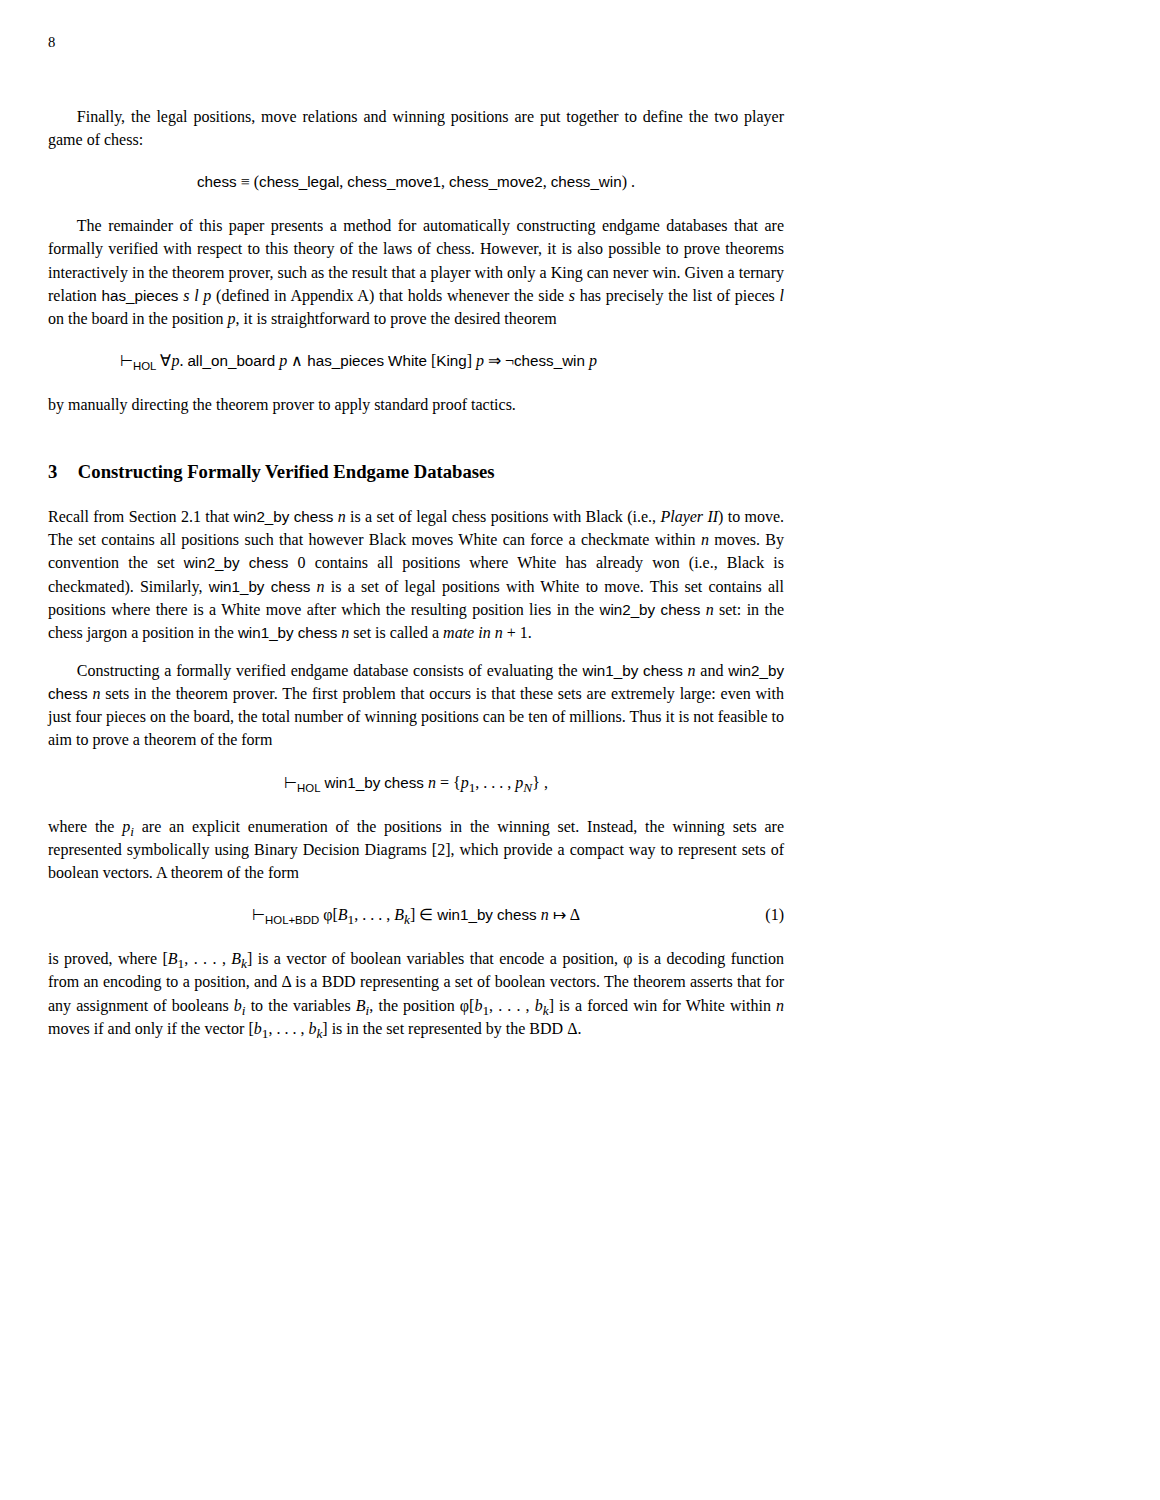8
Finally, the legal positions, move relations and winning positions are put together to define the two player game of chess:
chess ≡ (chess_legal, chess_move1, chess_move2, chess_win) .
The remainder of this paper presents a method for automatically constructing endgame databases that are formally verified with respect to this theory of the laws of chess. However, it is also possible to prove theorems interactively in the theorem prover, such as the result that a player with only a King can never win. Given a ternary relation has_pieces s l p (defined in Appendix A) that holds whenever the side s has precisely the list of pieces l on the board in the position p, it is straightforward to prove the desired theorem
⊢HOL ∀p. all_on_board p ∧ has_pieces White [King] p ⇒ ¬chess_win p
by manually directing the theorem prover to apply standard proof tactics.
3 Constructing Formally Verified Endgame Databases
Recall from Section 2.1 that win2_by chess n is a set of legal chess positions with Black (i.e., Player II) to move. The set contains all positions such that however Black moves White can force a checkmate within n moves. By convention the set win2_by chess 0 contains all positions where White has already won (i.e., Black is checkmated). Similarly, win1_by chess n is a set of legal positions with White to move. This set contains all positions where there is a White move after which the resulting position lies in the win2_by chess n set: in the chess jargon a position in the win1_by chess n set is called a mate in n + 1.
Constructing a formally verified endgame database consists of evaluating the win1_by chess n and win2_by chess n sets in the theorem prover. The first problem that occurs is that these sets are extremely large: even with just four pieces on the board, the total number of winning positions can be ten of millions. Thus it is not feasible to aim to prove a theorem of the form
⊢HOL win1_by chess n = {p1, . . . , pN} ,
where the pi are an explicit enumeration of the positions in the winning set. Instead, the winning sets are represented symbolically using Binary Decision Diagrams [2], which provide a compact way to represent sets of boolean vectors. A theorem of the form
⊢HOL+BDD φ[B1, . . . , Bk] ∈ win1_by chess n ↦ Δ (1)
is proved, where [B1, . . . , Bk] is a vector of boolean variables that encode a position, φ is a decoding function from an encoding to a position, and Δ is a BDD representing a set of boolean vectors. The theorem asserts that for any assignment of booleans bi to the variables Bi, the position φ[b1, . . . , bk] is a forced win for White within n moves if and only if the vector [b1, . . . , bk] is in the set represented by the BDD Δ.